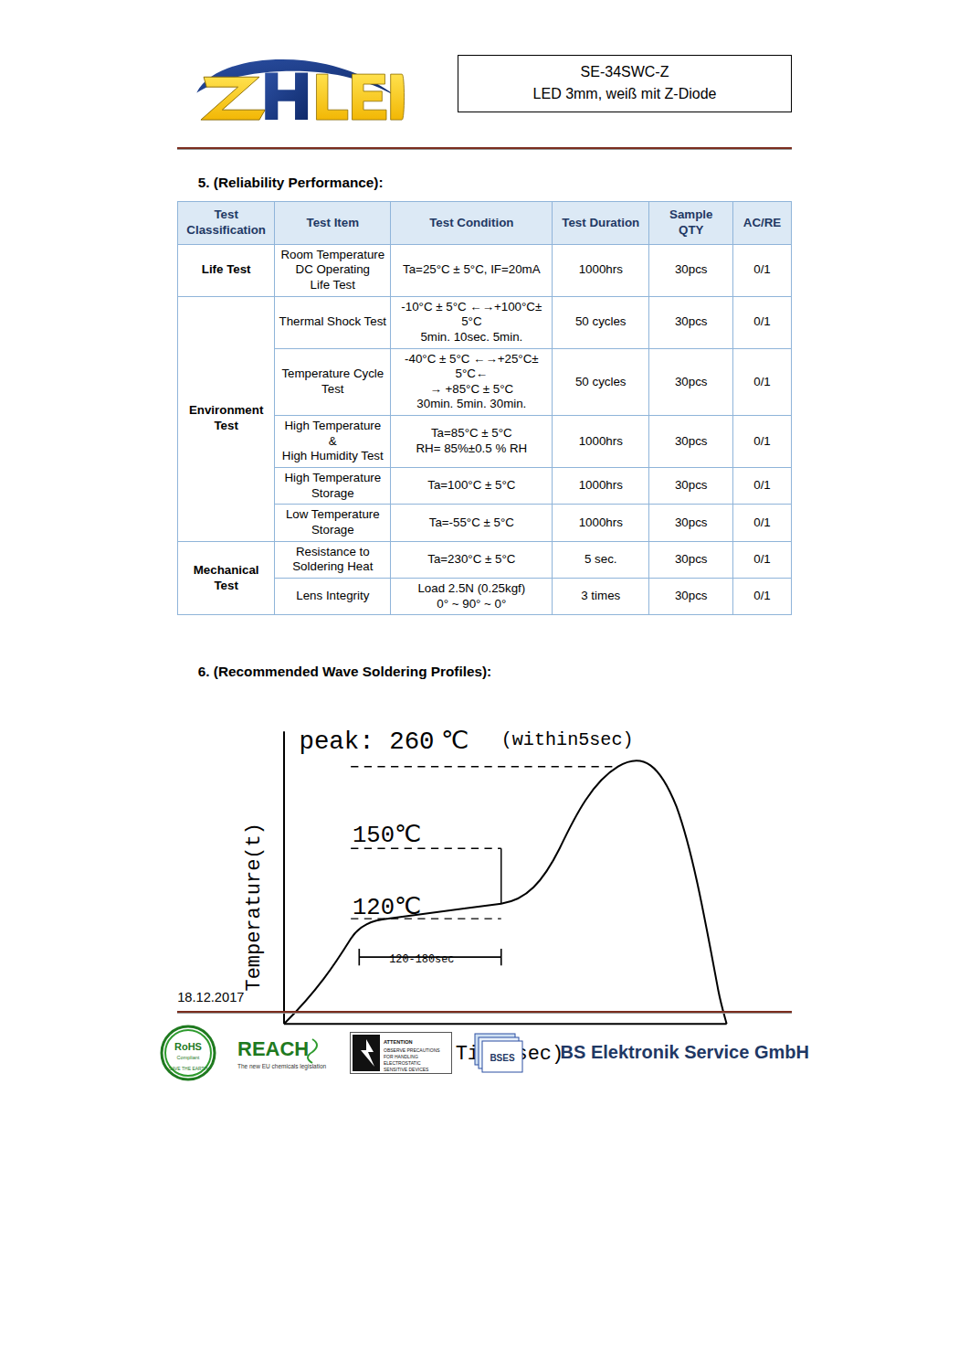SE-34SWC-Z
LED 3mm, weiß mit Z-Diode
5. (Reliability Performance):
| Test Classification | Test Item | Test Condition | Test Duration | Sample QTY | AC/RE |
| --- | --- | --- | --- | --- | --- |
| Life Test | Room Temperature DC Operating Life Test | Ta=25°C ± 5°C, IF=20mA | 1000hrs | 30pcs | 0/1 |
| Environment Test | Thermal Shock Test | -10°C ± 5°C ←→ +100°C± 5°C 5min. 10sec. 5min. | 50 cycles | 30pcs | 0/1 |
| Temperature Cycle Test | -40°C ± 5°C ←→ +25°C± 5°C ← → +85°C ± 5°C 30min. 5min. 30min. | 50 cycles | 30pcs | 0/1 |
| High Temperature & High Humidity Test | Ta=85°C ± 5°C RH= 85%±0.5 % RH | 1000hrs | 30pcs | 0/1 |
| High Temperature Storage | Ta=100°C ± 5°C | 1000hrs | 30pcs | 0/1 |
| Low Temperature Storage | Ta=-55°C ± 5°C | 1000hrs | 30pcs | 0/1 |
| Mechanical Test | Resistance to Soldering Heat | Ta=230°C ± 5°C | 5 sec. | 30pcs | 0/1 |
| Lens Integrity | Load 2.5N (0.25kgf) 0° ~ 90° ~ 0° | 3 times | 30pcs | 0/1 |
6. (Recommended Wave Soldering Profiles):
peak: 260 ℃ (within5sec) 150℃ 120℃ 120-180sec Temperature(t) Time(sec)
18.12.2017
RoHS Compliant SAVE THE EARTH REACH The new EU chemicals legislation ATTENTION OBSERVE PRECAUTIONS FOR HANDLING ELECTROSTATIC SENSITIVE DEVICES BSES
BS Elektronik Service GmbH